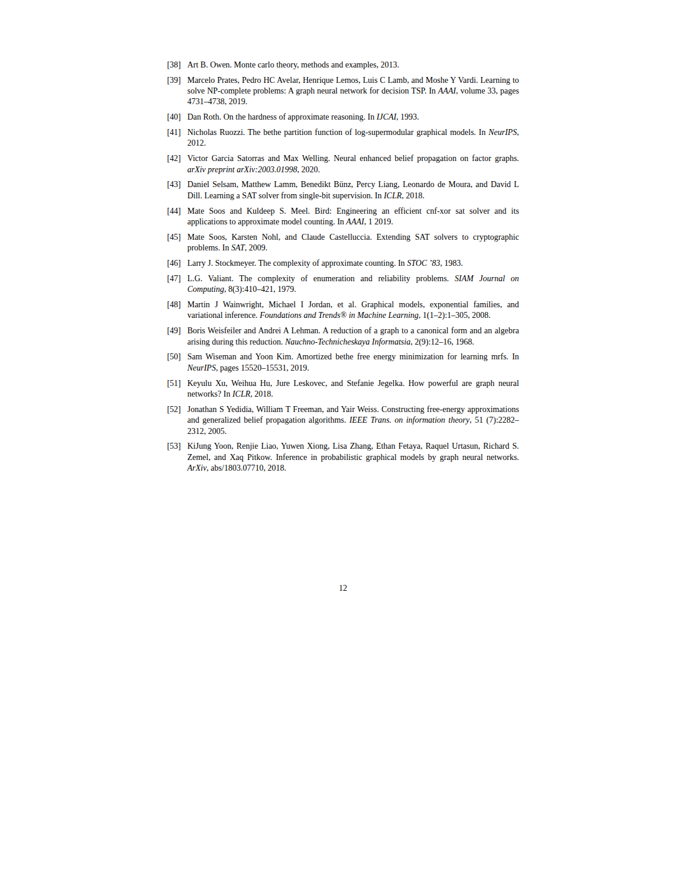[38] Art B. Owen. Monte carlo theory, methods and examples, 2013.
[39] Marcelo Prates, Pedro HC Avelar, Henrique Lemos, Luis C Lamb, and Moshe Y Vardi. Learning to solve NP-complete problems: A graph neural network for decision TSP. In AAAI, volume 33, pages 4731–4738, 2019.
[40] Dan Roth. On the hardness of approximate reasoning. In IJCAI, 1993.
[41] Nicholas Ruozzi. The bethe partition function of log-supermodular graphical models. In NeurIPS, 2012.
[42] Victor Garcia Satorras and Max Welling. Neural enhanced belief propagation on factor graphs. arXiv preprint arXiv:2003.01998, 2020.
[43] Daniel Selsam, Matthew Lamm, Benedikt Bünz, Percy Liang, Leonardo de Moura, and David L Dill. Learning a SAT solver from single-bit supervision. In ICLR, 2018.
[44] Mate Soos and Kuldeep S. Meel. Bird: Engineering an efficient cnf-xor sat solver and its applications to approximate model counting. In AAAI, 1 2019.
[45] Mate Soos, Karsten Nohl, and Claude Castelluccia. Extending SAT solvers to cryptographic problems. In SAT, 2009.
[46] Larry J. Stockmeyer. The complexity of approximate counting. In STOC ’83, 1983.
[47] L.G. Valiant. The complexity of enumeration and reliability problems. SIAM Journal on Computing, 8(3):410–421, 1979.
[48] Martin J Wainwright, Michael I Jordan, et al. Graphical models, exponential families, and variational inference. Foundations and Trends® in Machine Learning, 1(1–2):1–305, 2008.
[49] Boris Weisfeiler and Andrei A Lehman. A reduction of a graph to a canonical form and an algebra arising during this reduction. Nauchno-Technicheskaya Informatsia, 2(9):12–16, 1968.
[50] Sam Wiseman and Yoon Kim. Amortized bethe free energy minimization for learning mrfs. In NeurIPS, pages 15520–15531, 2019.
[51] Keyulu Xu, Weihua Hu, Jure Leskovec, and Stefanie Jegelka. How powerful are graph neural networks? In ICLR, 2018.
[52] Jonathan S Yedidia, William T Freeman, and Yair Weiss. Constructing free-energy approximations and generalized belief propagation algorithms. IEEE Trans. on information theory, 51 (7):2282–2312, 2005.
[53] KiJung Yoon, Renjie Liao, Yuwen Xiong, Lisa Zhang, Ethan Fetaya, Raquel Urtasun, Richard S. Zemel, and Xaq Pitkow. Inference in probabilistic graphical models by graph neural networks. ArXiv, abs/1803.07710, 2018.
12